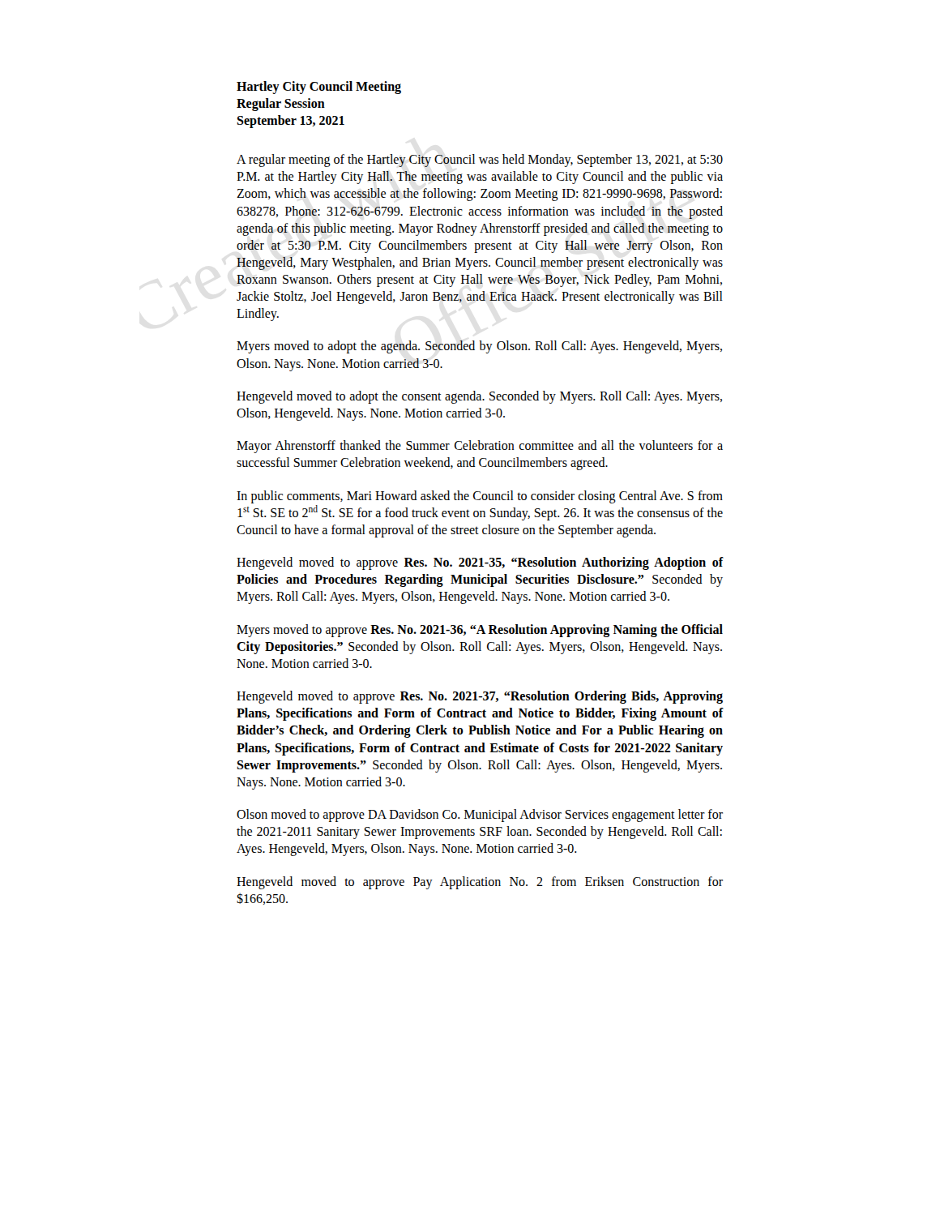Created with Office Suite
Hartley City Council Meeting
Regular Session
September 13, 2021
A regular meeting of the Hartley City Council was held Monday, September 13, 2021, at 5:30 P.M. at the Hartley City Hall. The meeting was available to City Council and the public via Zoom, which was accessible at the following: Zoom Meeting ID: 821-9990-9698, Password: 638278, Phone: 312-626-6799. Electronic access information was included in the posted agenda of this public meeting. Mayor Rodney Ahrenstorff presided and called the meeting to order at 5:30 P.M. City Councilmembers present at City Hall were Jerry Olson, Ron Hengeveld, Mary Westphalen, and Brian Myers. Council member present electronically was Roxann Swanson. Others present at City Hall were Wes Boyer, Nick Pedley, Pam Mohni, Jackie Stoltz, Joel Hengeveld, Jaron Benz, and Erica Haack. Present electronically was Bill Lindley.
Myers moved to adopt the agenda. Seconded by Olson. Roll Call: Ayes. Hengeveld, Myers, Olson. Nays. None. Motion carried 3-0.
Hengeveld moved to adopt the consent agenda. Seconded by Myers. Roll Call: Ayes. Myers, Olson, Hengeveld. Nays. None. Motion carried 3-0.
Mayor Ahrenstorff thanked the Summer Celebration committee and all the volunteers for a successful Summer Celebration weekend, and Councilmembers agreed.
In public comments, Mari Howard asked the Council to consider closing Central Ave. S from 1st St. SE to 2nd St. SE for a food truck event on Sunday, Sept. 26. It was the consensus of the Council to have a formal approval of the street closure on the September agenda.
Hengeveld moved to approve Res. No. 2021-35, “Resolution Authorizing Adoption of Policies and Procedures Regarding Municipal Securities Disclosure.” Seconded by Myers. Roll Call: Ayes. Myers, Olson, Hengeveld. Nays. None. Motion carried 3-0.
Myers moved to approve Res. No. 2021-36, “A Resolution Approving Naming the Official City Depositories.” Seconded by Olson. Roll Call: Ayes. Myers, Olson, Hengeveld. Nays. None. Motion carried 3-0.
Hengeveld moved to approve Res. No. 2021-37, “Resolution Ordering Bids, Approving Plans, Specifications and Form of Contract and Notice to Bidder, Fixing Amount of Bidder’s Check, and Ordering Clerk to Publish Notice and For a Public Hearing on Plans, Specifications, Form of Contract and Estimate of Costs for 2021-2022 Sanitary Sewer Improvements.” Seconded by Olson. Roll Call: Ayes. Olson, Hengeveld, Myers. Nays. None. Motion carried 3-0.
Olson moved to approve DA Davidson Co. Municipal Advisor Services engagement letter for the 2021-2011 Sanitary Sewer Improvements SRF loan. Seconded by Hengeveld. Roll Call: Ayes. Hengeveld, Myers, Olson. Nays. None. Motion carried 3-0.
Hengeveld moved to approve Pay Application No. 2 from Eriksen Construction for $166,250.